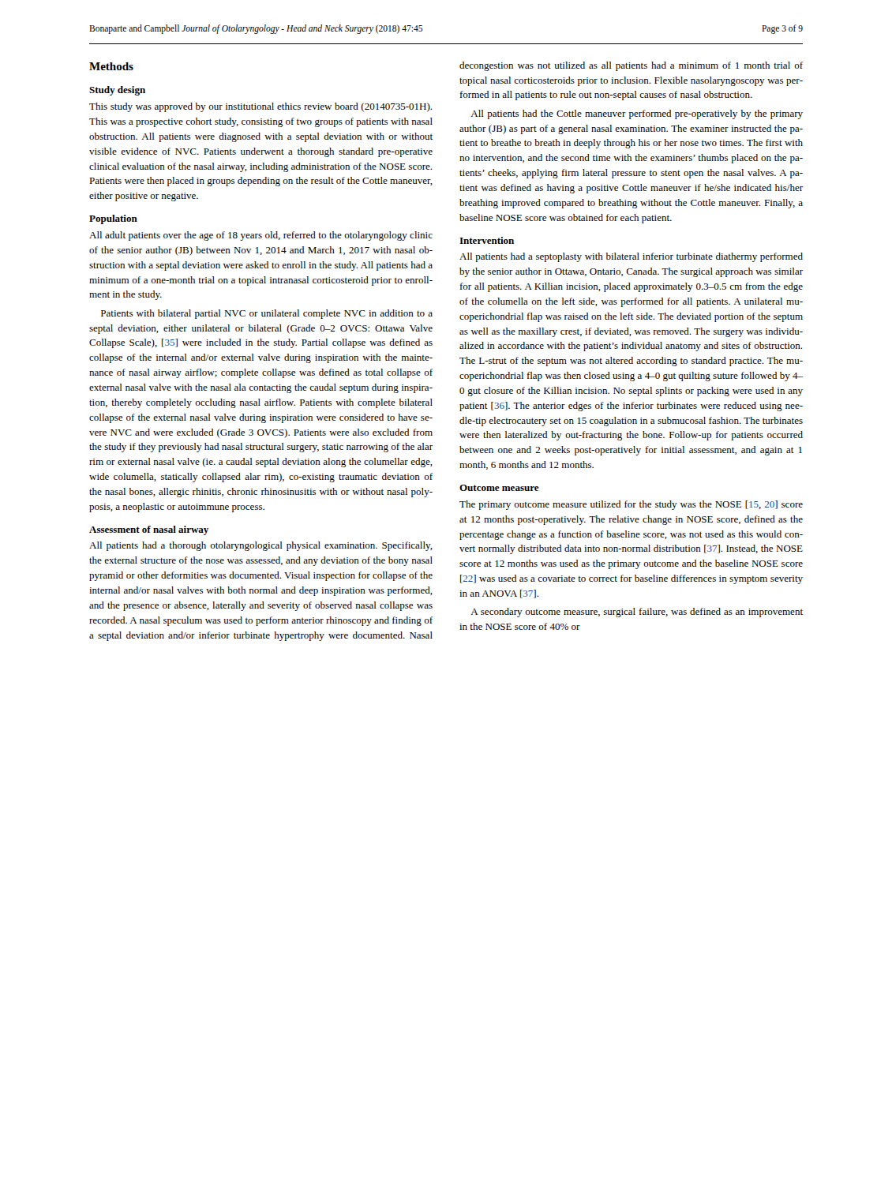Bonaparte and Campbell Journal of Otolaryngology - Head and Neck Surgery (2018) 47:45
Page 3 of 9
Methods
Study design
This study was approved by our institutional ethics review board (20140735-01H). This was a prospective cohort study, consisting of two groups of patients with nasal obstruction. All patients were diagnosed with a septal deviation with or without visible evidence of NVC. Patients underwent a thorough standard pre-operative clinical evaluation of the nasal airway, including administration of the NOSE score. Patients were then placed in groups depending on the result of the Cottle maneuver, either positive or negative.
Population
All adult patients over the age of 18 years old, referred to the otolaryngology clinic of the senior author (JB) between Nov 1, 2014 and March 1, 2017 with nasal obstruction with a septal deviation were asked to enroll in the study. All patients had a minimum of a one-month trial on a topical intranasal corticosteroid prior to enrollment in the study.
Patients with bilateral partial NVC or unilateral complete NVC in addition to a septal deviation, either unilateral or bilateral (Grade 0–2 OVCS: Ottawa Valve Collapse Scale), [35] were included in the study. Partial collapse was defined as collapse of the internal and/or external valve during inspiration with the maintenance of nasal airway airflow; complete collapse was defined as total collapse of external nasal valve with the nasal ala contacting the caudal septum during inspiration, thereby completely occluding nasal airflow. Patients with complete bilateral collapse of the external nasal valve during inspiration were considered to have severe NVC and were excluded (Grade 3 OVCS). Patients were also excluded from the study if they previously had nasal structural surgery, static narrowing of the alar rim or external nasal valve (ie. a caudal septal deviation along the columellar edge, wide columella, statically collapsed alar rim), co-existing traumatic deviation of the nasal bones, allergic rhinitis, chronic rhinosinusitis with or without nasal polyposis, a neoplastic or autoimmune process.
Assessment of nasal airway
All patients had a thorough otolaryngological physical examination. Specifically, the external structure of the nose was assessed, and any deviation of the bony nasal pyramid or other deformities was documented. Visual inspection for collapse of the internal and/or nasal valves with both normal and deep inspiration was performed, and the presence or absence, laterally and severity of observed nasal collapse was recorded. A nasal speculum was used to perform anterior rhinoscopy and finding of a septal deviation and/or inferior turbinate hypertrophy were documented. Nasal decongestion was not utilized as all patients had a minimum of 1 month trial of topical nasal corticosteroids prior to inclusion. Flexible nasolaryngoscopy was performed in all patients to rule out non-septal causes of nasal obstruction.
All patients had the Cottle maneuver performed pre-operatively by the primary author (JB) as part of a general nasal examination. The examiner instructed the patient to breathe to breath in deeply through his or her nose two times. The first with no intervention, and the second time with the examiners’ thumbs placed on the patients’ cheeks, applying firm lateral pressure to stent open the nasal valves. A patient was defined as having a positive Cottle maneuver if he/she indicated his/her breathing improved compared to breathing without the Cottle maneuver. Finally, a baseline NOSE score was obtained for each patient.
Intervention
All patients had a septoplasty with bilateral inferior turbinate diathermy performed by the senior author in Ottawa, Ontario, Canada. The surgical approach was similar for all patients. A Killian incision, placed approximately 0.3–0.5 cm from the edge of the columella on the left side, was performed for all patients. A unilateral mucoperichondrial flap was raised on the left side. The deviated portion of the septum as well as the maxillary crest, if deviated, was removed. The surgery was individualized in accordance with the patient’s individual anatomy and sites of obstruction. The L-strut of the septum was not altered according to standard practice. The mucoperichondrial flap was then closed using a 4–0 gut quilting suture followed by 4–0 gut closure of the Killian incision. No septal splints or packing were used in any patient [36]. The anterior edges of the inferior turbinates were reduced using needle-tip electrocautery set on 15 coagulation in a submucosal fashion. The turbinates were then lateralized by out-fracturing the bone. Follow-up for patients occurred between one and 2 weeks post-operatively for initial assessment, and again at 1 month, 6 months and 12 months.
Outcome measure
The primary outcome measure utilized for the study was the NOSE [15, 20] score at 12 months post-operatively. The relative change in NOSE score, defined as the percentage change as a function of baseline score, was not used as this would convert normally distributed data into non-normal distribution [37]. Instead, the NOSE score at 12 months was used as the primary outcome and the baseline NOSE score [22] was used as a covariate to correct for baseline differences in symptom severity in an ANOVA [37].
A secondary outcome measure, surgical failure, was defined as an improvement in the NOSE score of 40% or